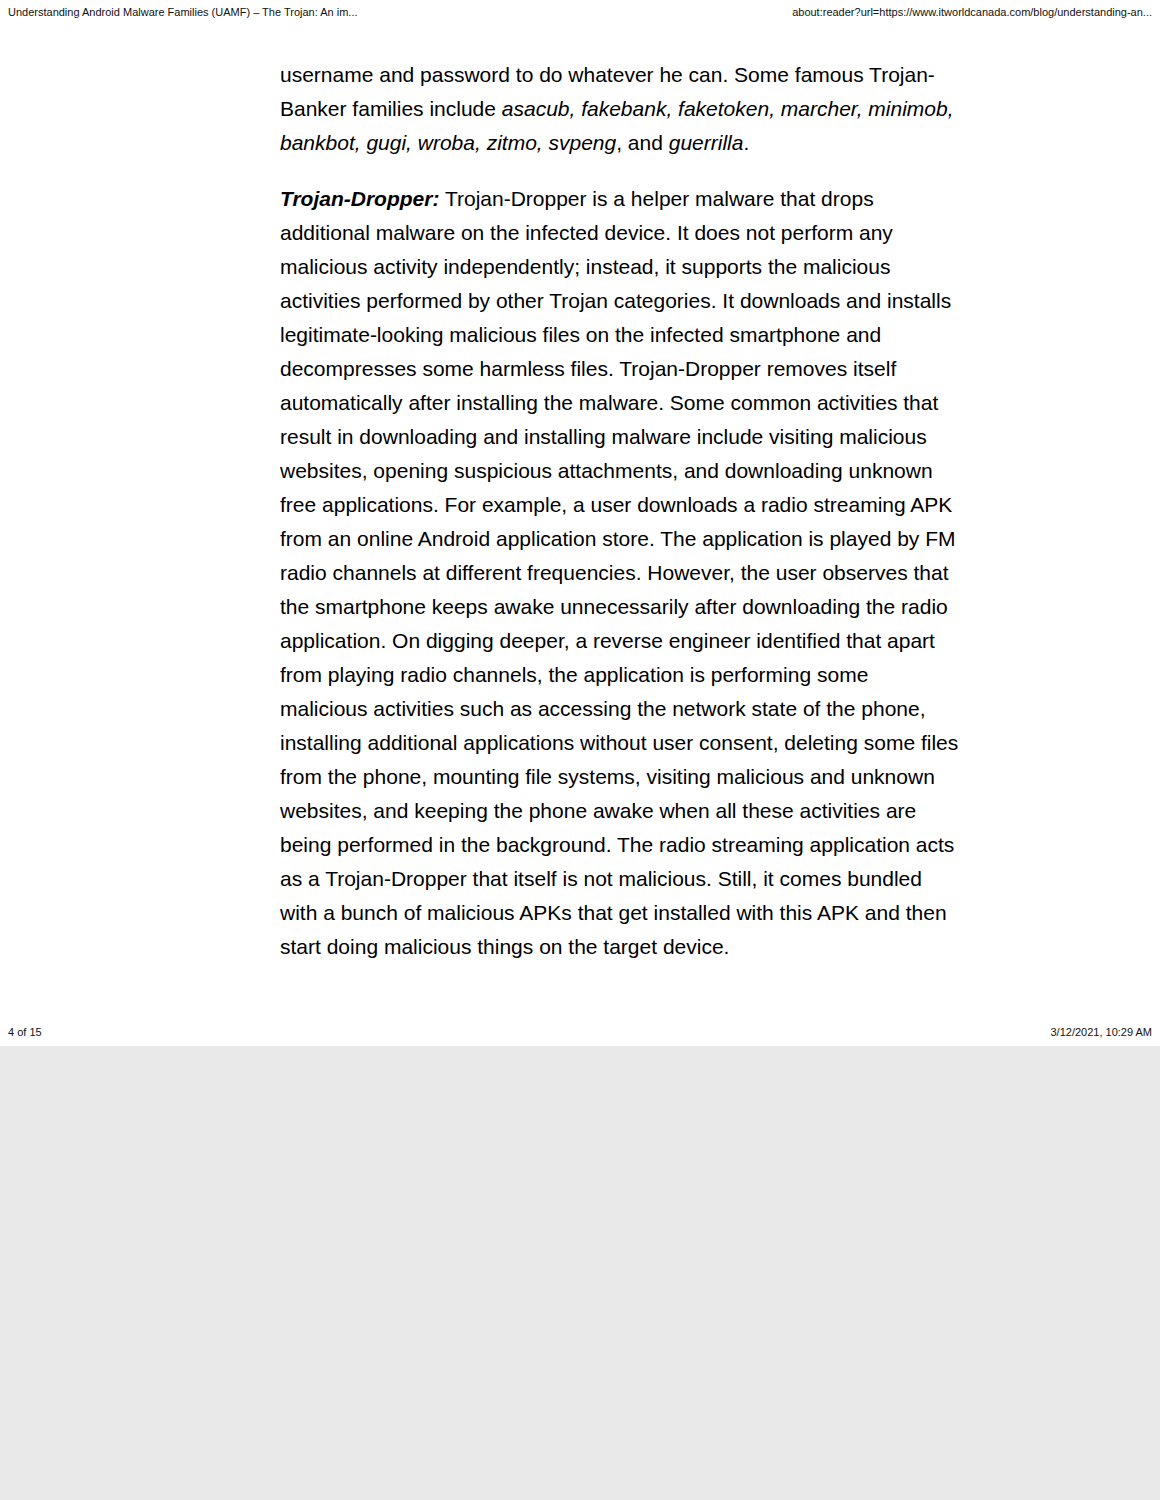Understanding Android Malware Families (UAMF) – The Trojan: An im...
about:reader?url=https://www.itworldcanada.com/blog/understanding-an...
username and password to do whatever he can. Some famous Trojan-Banker families include asacub, fakebank, faketoken, marcher, minimob, bankbot, gugi, wroba, zitmo, svpeng, and guerrilla.
Trojan-Dropper: Trojan-Dropper is a helper malware that drops additional malware on the infected device. It does not perform any malicious activity independently; instead, it supports the malicious activities performed by other Trojan categories. It downloads and installs legitimate-looking malicious files on the infected smartphone and decompresses some harmless files. Trojan-Dropper removes itself automatically after installing the malware. Some common activities that result in downloading and installing malware include visiting malicious websites, opening suspicious attachments, and downloading unknown free applications. For example, a user downloads a radio streaming APK from an online Android application store. The application is played by FM radio channels at different frequencies. However, the user observes that the smartphone keeps awake unnecessarily after downloading the radio application. On digging deeper, a reverse engineer identified that apart from playing radio channels, the application is performing some malicious activities such as accessing the network state of the phone, installing additional applications without user consent, deleting some files from the phone, mounting file systems, visiting malicious and unknown websites, and keeping the phone awake when all these activities are being performed in the background. The radio streaming application acts as a Trojan-Dropper that itself is not malicious. Still, it comes bundled with a bunch of malicious APKs that get installed with this APK and then start doing malicious things on the target device.
4 of 15
3/12/2021, 10:29 AM